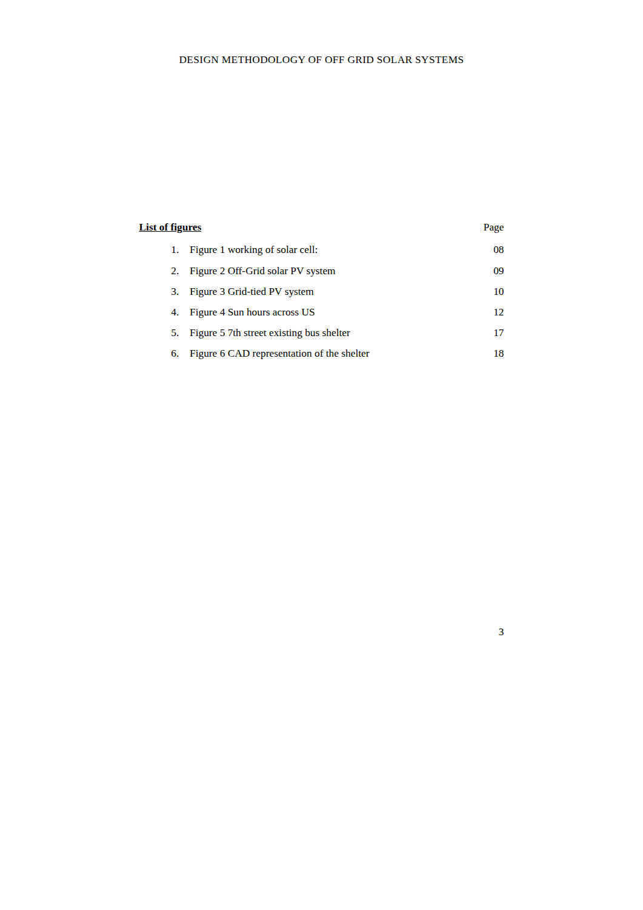DESIGN METHODOLOGY OF OFF GRID SOLAR SYSTEMS
List of figures Page
Figure 1 working of solar cell: 08
Figure 2 Off-Grid solar PV system 09
Figure 3 Grid-tied PV system 10
Figure 4 Sun hours across US 12
Figure 5 7th street existing bus shelter 17
Figure 6 CAD representation of the shelter 18
3